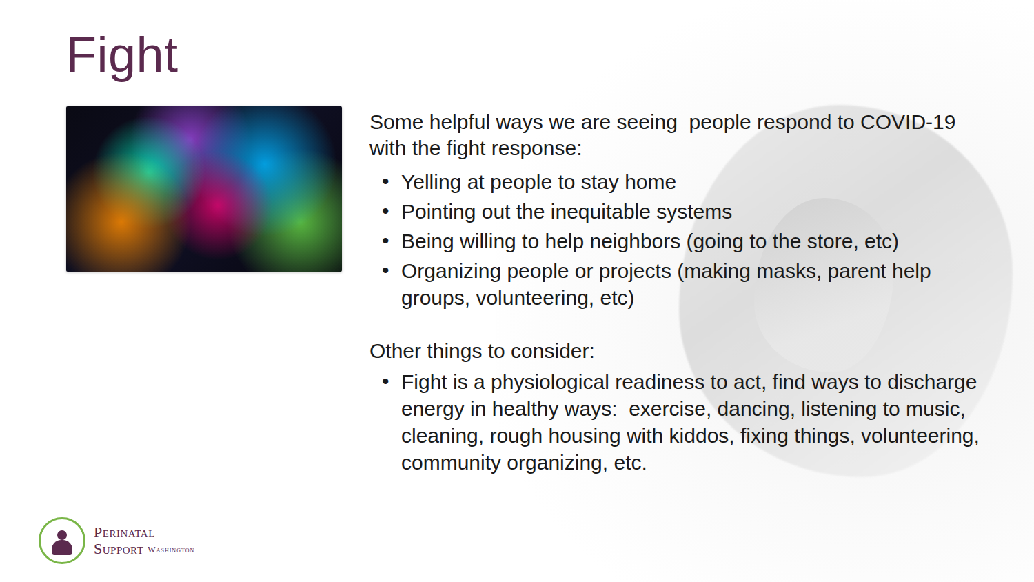Fight
Some helpful ways we are seeing people respond to COVID-19 with the fight response:
Yelling at people to stay home
Pointing out the inequitable systems
Being willing to help neighbors (going to the store, etc)
Organizing people or projects (making masks, parent help groups, volunteering, etc)
Other things to consider:
Fight is a physiological readiness to act, find ways to discharge energy in healthy ways: exercise, dancing, listening to music, cleaning, rough housing with kiddos, fixing things, volunteering, community organizing, etc.
Perinatal Support Washington